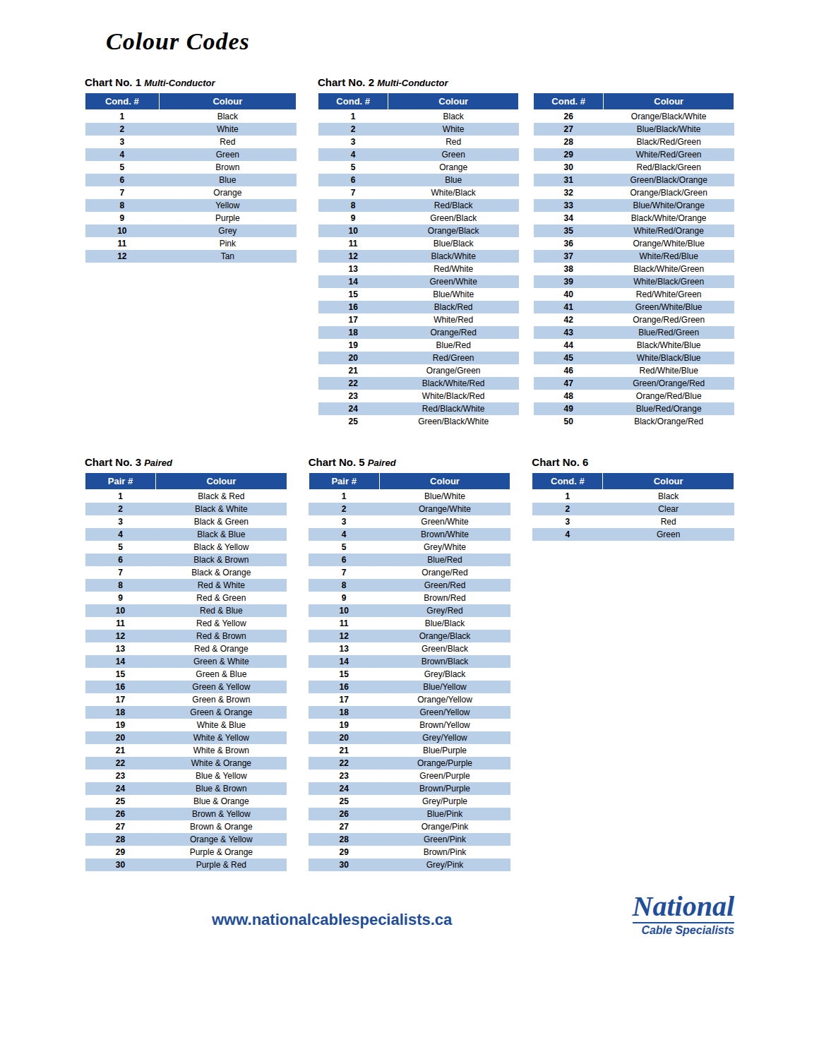Colour Codes
Chart No. 1 Multi-Conductor
| Cond. # | Colour |
| --- | --- |
| 1 | Black |
| 2 | White |
| 3 | Red |
| 4 | Green |
| 5 | Brown |
| 6 | Blue |
| 7 | Orange |
| 8 | Yellow |
| 9 | Purple |
| 10 | Grey |
| 11 | Pink |
| 12 | Tan |
Chart No. 2 Multi-Conductor
| Cond. # | Colour |
| --- | --- |
| 1 | Black |
| 2 | White |
| 3 | Red |
| 4 | Green |
| 5 | Orange |
| 6 | Blue |
| 7 | White/Black |
| 8 | Red/Black |
| 9 | Green/Black |
| 10 | Orange/Black |
| 11 | Blue/Black |
| 12 | Black/White |
| 13 | Red/White |
| 14 | Green/White |
| 15 | Blue/White |
| 16 | Black/Red |
| 17 | White/Red |
| 18 | Orange/Red |
| 19 | Blue/Red |
| 20 | Red/Green |
| 21 | Orange/Green |
| 22 | Black/White/Red |
| 23 | White/Black/Red |
| 24 | Red/Black/White |
| 25 | Green/Black/White |
| Cond. # | Colour |
| --- | --- |
| 26 | Orange/Black/White |
| 27 | Blue/Black/White |
| 28 | Black/Red/Green |
| 29 | White/Red/Green |
| 30 | Red/Black/Green |
| 31 | Green/Black/Orange |
| 32 | Orange/Black/Green |
| 33 | Blue/White/Orange |
| 34 | Black/White/Orange |
| 35 | White/Red/Orange |
| 36 | Orange/White/Blue |
| 37 | White/Red/Blue |
| 38 | Black/White/Green |
| 39 | White/Black/Green |
| 40 | Red/White/Green |
| 41 | Green/White/Blue |
| 42 | Orange/Red/Green |
| 43 | Blue/Red/Green |
| 44 | Black/White/Blue |
| 45 | White/Black/Blue |
| 46 | Red/White/Blue |
| 47 | Green/Orange/Red |
| 48 | Orange/Red/Blue |
| 49 | Blue/Red/Orange |
| 50 | Black/Orange/Red |
Chart No. 3 Paired
| Pair # | Colour |
| --- | --- |
| 1 | Black & Red |
| 2 | Black & White |
| 3 | Black & Green |
| 4 | Black & Blue |
| 5 | Black & Yellow |
| 6 | Black & Brown |
| 7 | Black & Orange |
| 8 | Red & White |
| 9 | Red & Green |
| 10 | Red & Blue |
| 11 | Red & Yellow |
| 12 | Red & Brown |
| 13 | Red & Orange |
| 14 | Green & White |
| 15 | Green & Blue |
| 16 | Green & Yellow |
| 17 | Green & Brown |
| 18 | Green & Orange |
| 19 | White & Blue |
| 20 | White & Yellow |
| 21 | White & Brown |
| 22 | White & Orange |
| 23 | Blue & Yellow |
| 24 | Blue & Brown |
| 25 | Blue & Orange |
| 26 | Brown & Yellow |
| 27 | Brown & Orange |
| 28 | Orange & Yellow |
| 29 | Purple & Orange |
| 30 | Purple & Red |
Chart No. 5 Paired
| Pair # | Colour |
| --- | --- |
| 1 | Blue/White |
| 2 | Orange/White |
| 3 | Green/White |
| 4 | Brown/White |
| 5 | Grey/White |
| 6 | Blue/Red |
| 7 | Orange/Red |
| 8 | Green/Red |
| 9 | Brown/Red |
| 10 | Grey/Red |
| 11 | Blue/Black |
| 12 | Orange/Black |
| 13 | Green/Black |
| 14 | Brown/Black |
| 15 | Grey/Black |
| 16 | Blue/Yellow |
| 17 | Orange/Yellow |
| 18 | Green/Yellow |
| 19 | Brown/Yellow |
| 20 | Grey/Yellow |
| 21 | Blue/Purple |
| 22 | Orange/Purple |
| 23 | Green/Purple |
| 24 | Brown/Purple |
| 25 | Grey/Purple |
| 26 | Blue/Pink |
| 27 | Orange/Pink |
| 28 | Green/Pink |
| 29 | Brown/Pink |
| 30 | Grey/Pink |
Chart No. 6
| Cond. # | Colour |
| --- | --- |
| 1 | Black |
| 2 | Clear |
| 3 | Red |
| 4 | Green |
www.nationalcablespecialists.ca
National
Cable Specialists